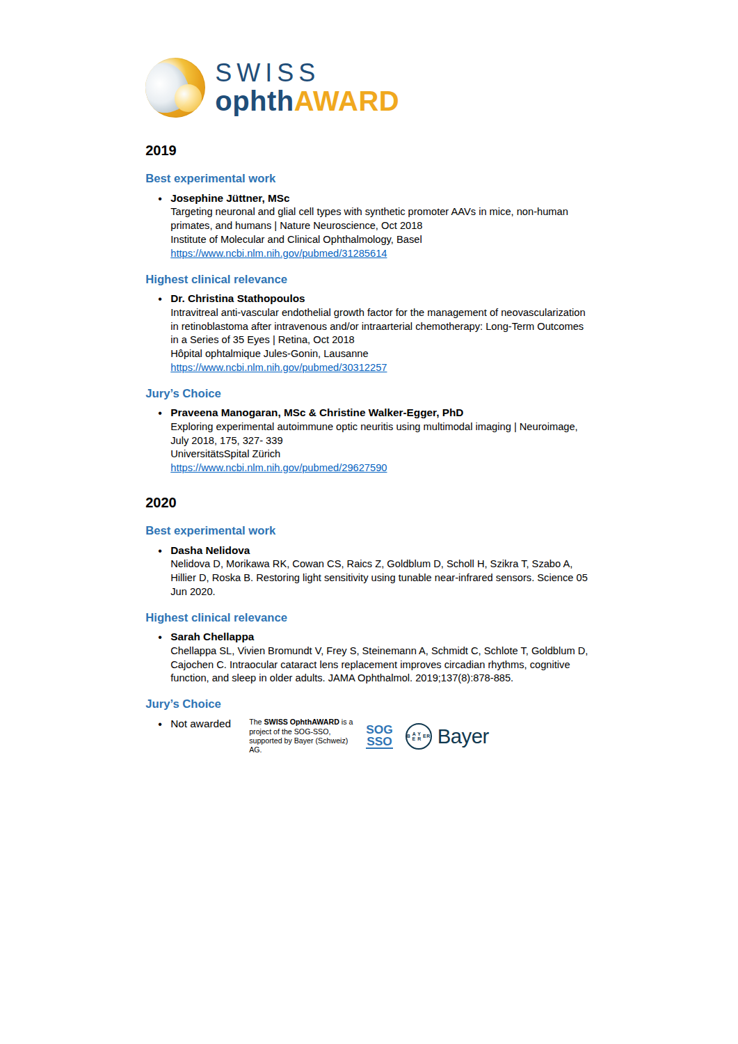SWISS
ophth AWARD
2019
Best experimental work
Josephine Jüttner, MSc Targeting neuronal and glial cell types with synthetic promoter AAVs in mice, non-human primates, and humans | Nature Neuroscience, Oct 2018
Institute of Molecular and Clinical Ophthalmology, Basel
https://www.ncbi.nlm.nih.gov/pubmed/31285614
Highest clinical relevance
Dr. Christina Stathopoulos Intravitreal anti-vascular endothelial growth factor for the management of neovascularization in retinoblastoma after intravenous and/or intraarterial chemotherapy: Long-Term Outcomes in a Series of 35 Eyes | Retina, Oct 2018
Hôpital ophtalmique Jules-Gonin, Lausanne
https://www.ncbi.nlm.nih.gov/pubmed/30312257
Jury’s Choice
Praveena Manogaran, MSc & Christine Walker-Egger, PhD Exploring experimental autoimmune optic neuritis using multimodal imaging | Neuroimage, July 2018, 175, 327- 339
UniversitätsSpital Zürich
https://www.ncbi.nlm.nih.gov/pubmed/29627590
2020
Best experimental work
Dasha Nelidova Nelidova D, Morikawa RK, Cowan CS, Raics Z, Goldblum D, Scholl H, Szikra T, Szabo A, Hillier D, Roska B. Restoring light sensitivity using tunable near-infrared sensors. Science 05 Jun 2020.
Highest clinical relevance
Sarah Chellappa Chellappa SL, Vivien Bromundt V, Frey S, Steinemann A, Schmidt C, Schlote T, Goldblum D, Cajochen C. Intraocular cataract lens replacement improves circadian rhythms, cognitive function, and sleep in older adults. JAMA Ophthalmol. 2019;137(8):878-885.
Jury’s Choice
Not awarded
The SWISS OphthAWARD is a project of the SOG-SSO, supported by Bayer (Schweiz) AG.
SOG SSO
BA Y E R ER
Bayer